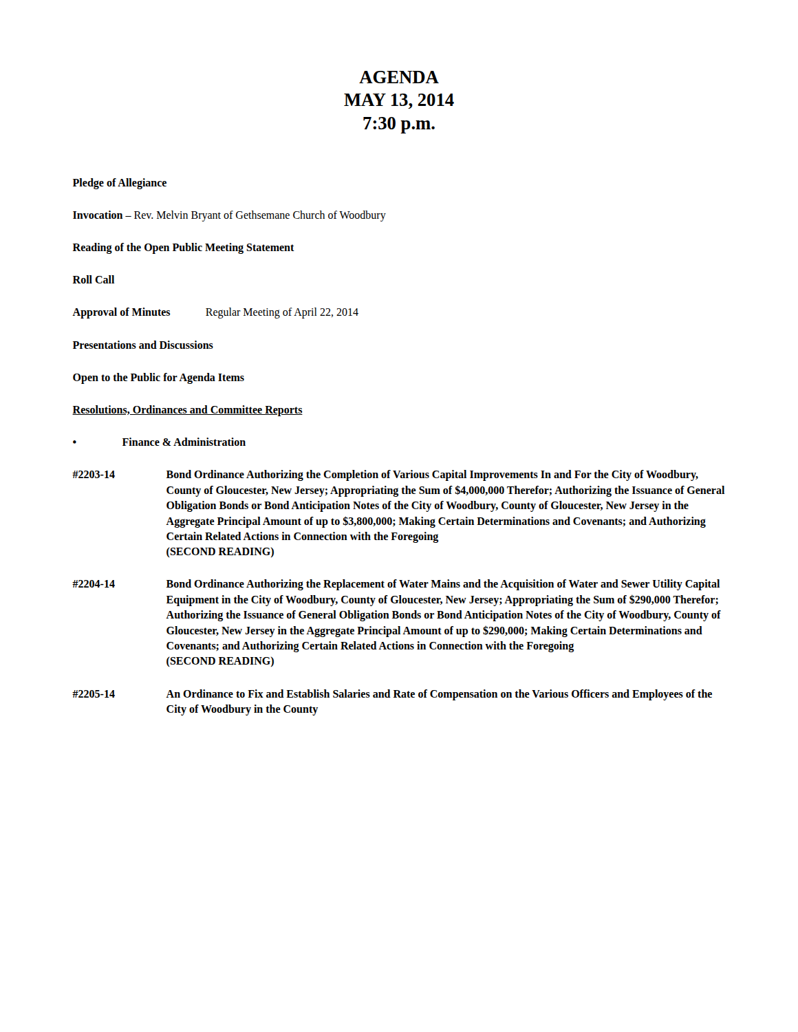AGENDA MAY 13, 2014 7:30 p.m.
Pledge of Allegiance
Invocation – Rev. Melvin Bryant of Gethsemane Church of Woodbury
Reading of the Open Public Meeting Statement
Roll Call
Approval of Minutes Regular Meeting of April 22, 2014
Presentations and Discussions
Open to the Public for Agenda Items
Resolutions, Ordinances and Committee Reports
•Finance & Administration
#2203-14
Bond Ordinance Authorizing the Completion of Various Capital Improvements In and For the City of Woodbury, County of Gloucester, New Jersey; Appropriating the Sum of $4,000,000 Therefor; Authorizing the Issuance of General Obligation Bonds or Bond Anticipation Notes of the City of Woodbury, County of Gloucester, New Jersey in the Aggregate Principal Amount of up to $3,800,000; Making Certain Determinations and Covenants; and Authorizing Certain Related Actions in Connection with the Foregoing
(SECOND READING)
#2204-14
Bond Ordinance Authorizing the Replacement of Water Mains and the Acquisition of Water and Sewer Utility Capital Equipment in the City of Woodbury, County of Gloucester, New Jersey; Appropriating the Sum of $290,000 Therefor; Authorizing the Issuance of General Obligation Bonds or Bond Anticipation Notes of the City of Woodbury, County of Gloucester, New Jersey in the Aggregate Principal Amount of up to $290,000; Making Certain Determinations and Covenants; and Authorizing Certain Related Actions in Connection with the Foregoing
(SECOND READING)
#2205-14
An Ordinance to Fix and Establish Salaries and Rate of Compensation on the Various Officers and Employees of the City of Woodbury in the County